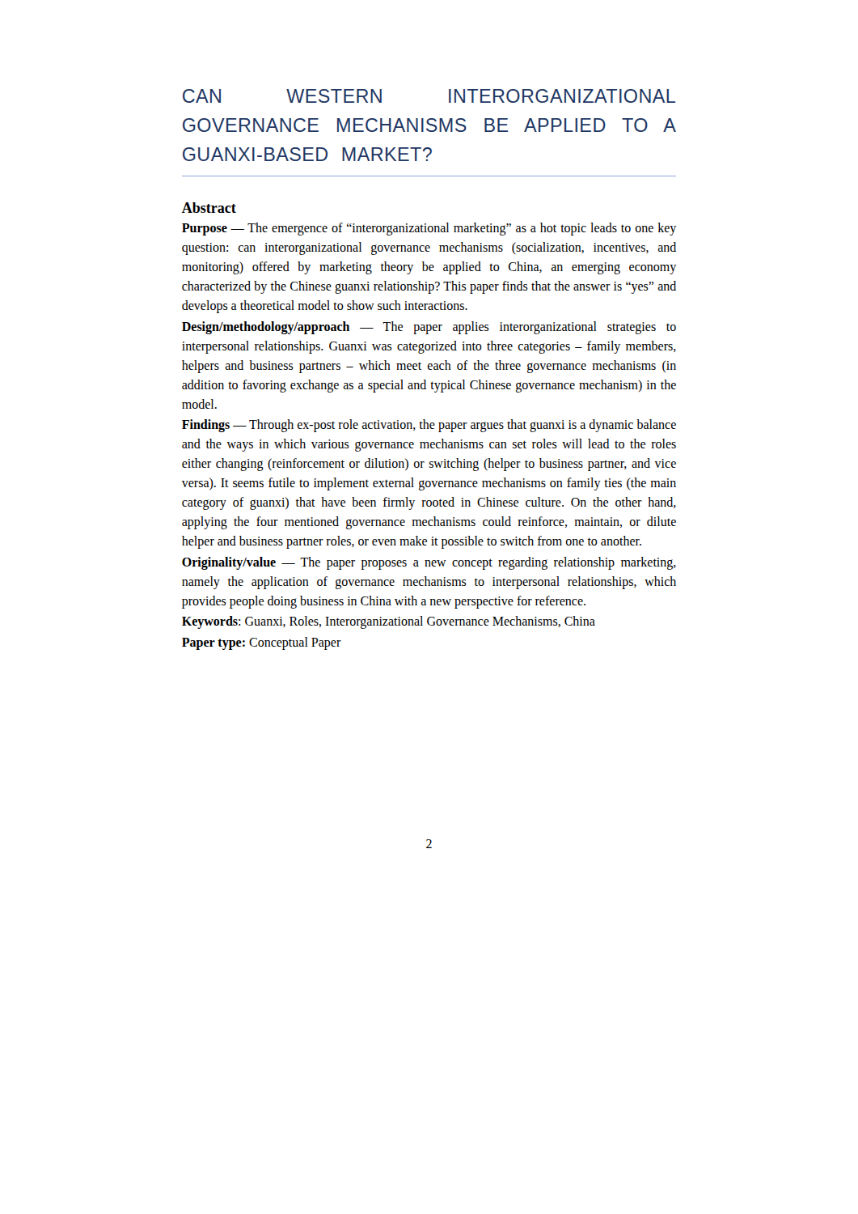CAN WESTERN INTERORGANIZATIONAL GOVERNANCE MECHANISMS BE APPLIED TO A GUANXI-BASED MARKET?
Abstract
Purpose — The emergence of “interorganizational marketing” as a hot topic leads to one key question: can interorganizational governance mechanisms (socialization, incentives, and monitoring) offered by marketing theory be applied to China, an emerging economy characterized by the Chinese guanxi relationship? This paper finds that the answer is “yes” and develops a theoretical model to show such interactions.
Design/methodology/approach — The paper applies interorganizational strategies to interpersonal relationships. Guanxi was categorized into three categories – family members, helpers and business partners – which meet each of the three governance mechanisms (in addition to favoring exchange as a special and typical Chinese governance mechanism) in the model.
Findings — Through ex-post role activation, the paper argues that guanxi is a dynamic balance and the ways in which various governance mechanisms can set roles will lead to the roles either changing (reinforcement or dilution) or switching (helper to business partner, and vice versa). It seems futile to implement external governance mechanisms on family ties (the main category of guanxi) that have been firmly rooted in Chinese culture. On the other hand, applying the four mentioned governance mechanisms could reinforce, maintain, or dilute helper and business partner roles, or even make it possible to switch from one to another.
Originality/value — The paper proposes a new concept regarding relationship marketing, namely the application of governance mechanisms to interpersonal relationships, which provides people doing business in China with a new perspective for reference.
Keywords: Guanxi, Roles, Interorganizational Governance Mechanisms, China
Paper type: Conceptual Paper
2